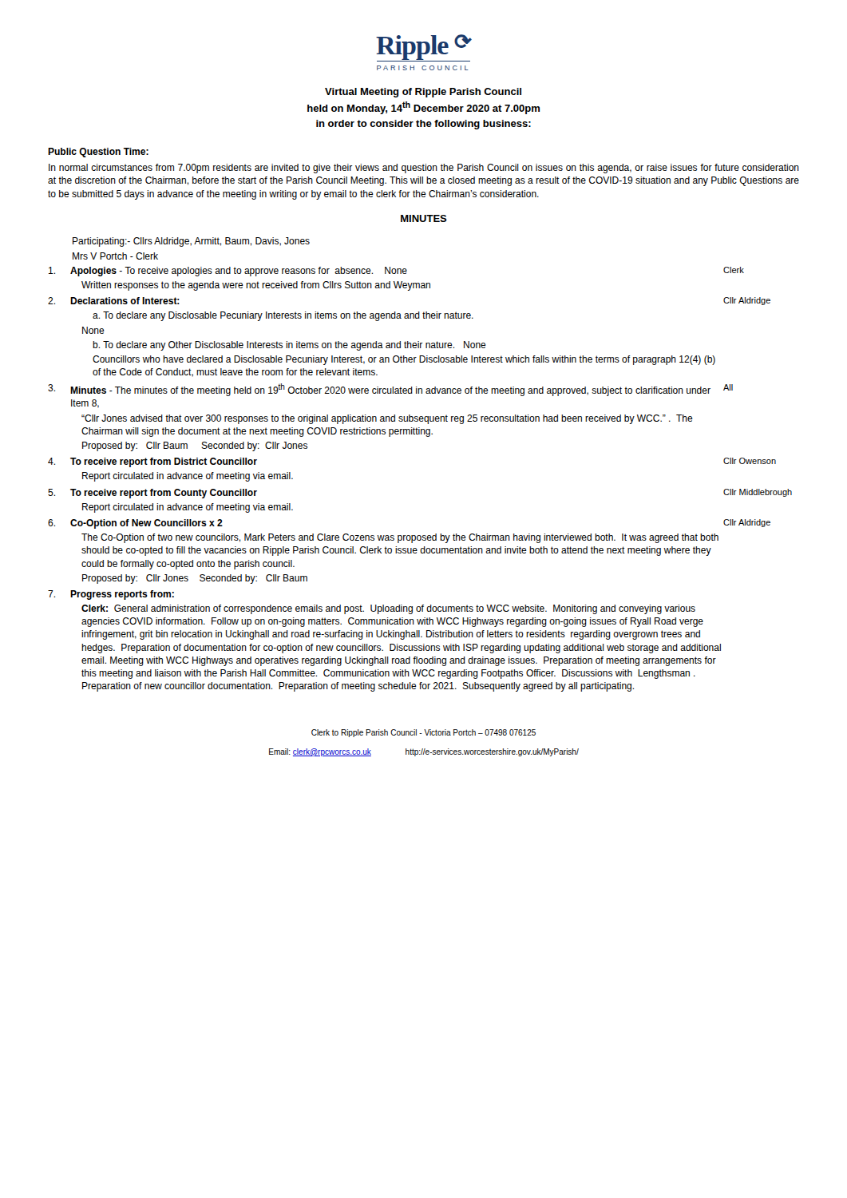Ripple ⟳
PARISH COUNCIL
Virtual Meeting of Ripple Parish Council
held on Monday, 14th December 2020 at 7.00pm
in order to consider the following business:
Public Question Time:
In normal circumstances from 7.00pm residents are invited to give their views and question the Parish Council on issues on this agenda, or raise issues for future consideration at the discretion of the Chairman, before the start of the Parish Council Meeting. This will be a closed meeting as a result of the COVID-19 situation and any Public Questions are to be submitted 5 days in advance of the meeting in writing or by email to the clerk for the Chairman’s consideration.
MINUTES
Participating:- Cllrs Aldridge, Armitt, Baum, Davis, Jones
Mrs V Portch - Clerk
| 1. | Apologies - To receive apologies and to approve reasons for absence. None Written responses to the agenda were not received from Cllrs Sutton and Weyman | Clerk |
| 2. | Declarations of Interest: a. To declare any Disclosable Pecuniary Interests in items on the agenda and their nature. None b. To declare any Other Disclosable Interests in items on the agenda and their nature. None Councillors who have declared a Disclosable Pecuniary Interest, or an Other Disclosable Interest which falls within the terms of paragraph 12(4) (b) of the Code of Conduct, must leave the room for the relevant items. | Cllr Aldridge |
| 3. | Minutes - The minutes of the meeting held on 19 th October 2020 were circulated in advance of the meeting and approved, subject to clarification under Item 8, “Cllr Jones advised that over 300 responses to the original application and subsequent reg 25 reconsultation had been received by WCC.” . The Chairman will sign the document at the next meeting COVID restrictions permitting. Proposed by: Cllr Baum Seconded by: Cllr Jones | All |
| 4. | To receive report from District Councillor Report circulated in advance of meeting via email. | Cllr Owenson |
| 5. | To receive report from County Councillor Report circulated in advance of meeting via email. | Cllr Middlebrough |
| 6. | Co-Option of New Councillors x 2 The Co-Option of two new councilors, Mark Peters and Clare Cozens was proposed by the Chairman having interviewed both. It was agreed that both should be co-opted to fill the vacancies on Ripple Parish Council. Clerk to issue documentation and invite both to attend the next meeting where they could be formally co-opted onto the parish council. Proposed by: Cllr Jones Seconded by: Cllr Baum | Cllr Aldridge |
| 7. | Progress reports from: Clerk: General administration of correspondence emails and post. Uploading of documents to WCC website. Monitoring and conveying various agencies COVID information. Follow up on on-going matters. Communication with WCC Highways regarding on-going issues of Ryall Road verge infringement, grit bin relocation in Uckinghall and road re-surfacing in Uckinghall. Distribution of letters to residents regarding overgrown trees and hedges. Preparation of documentation for co-option of new councillors. Discussions with ISP regarding updating additional web storage and additional email. Meeting with WCC Highways and operatives regarding Uckinghall road flooding and drainage issues. Preparation of meeting arrangements for this meeting and liaison with the Parish Hall Committee. Communication with WCC regarding Footpaths Officer. Discussions with Lengthsman . Preparation of new councillor documentation. Preparation of meeting schedule for 2021. Subsequently agreed by all participating. | |
Clerk to Ripple Parish Council - Victoria Portch – 07498 076125
Email: clerk@rpcworcs.co.uk http://e-services.worcestershire.gov.uk/MyParish/